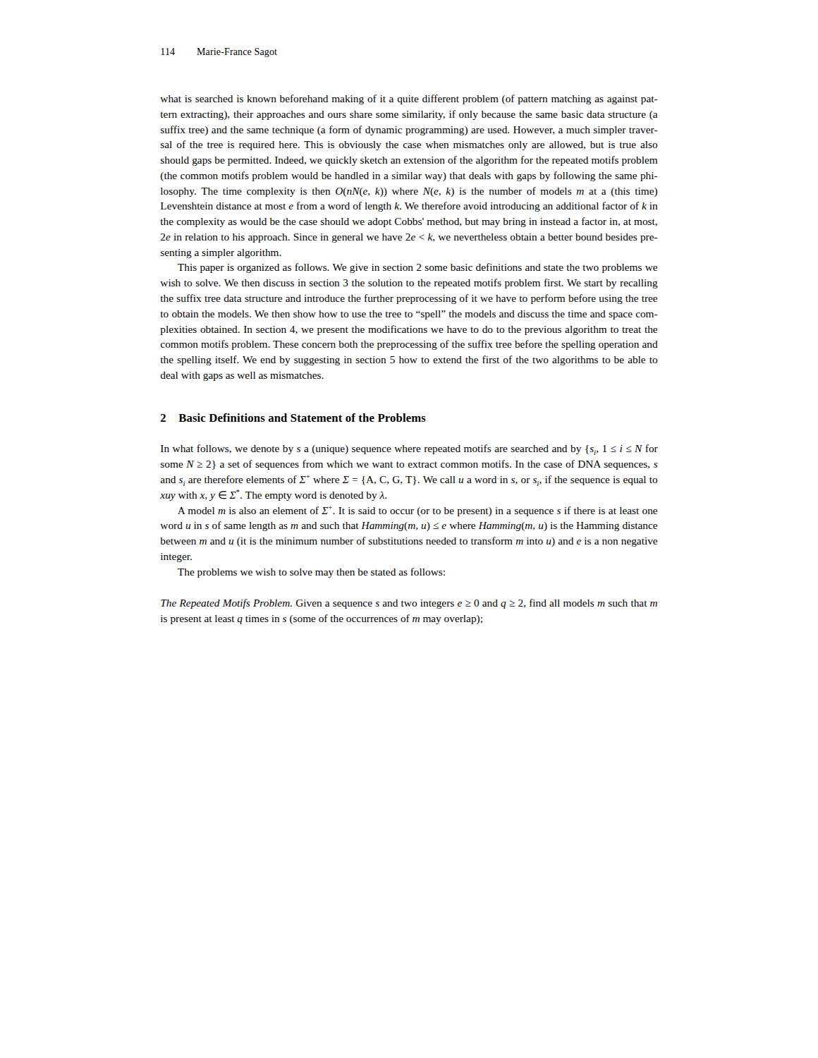114 Marie-France Sagot
what is searched is known beforehand making of it a quite different problem (of pattern matching as against pattern extracting), their approaches and ours share some similarity, if only because the same basic data structure (a suffix tree) and the same technique (a form of dynamic programming) are used. However, a much simpler traversal of the tree is required here. This is obviously the case when mismatches only are allowed, but is true also should gaps be permitted. Indeed, we quickly sketch an extension of the algorithm for the repeated motifs problem (the common motifs problem would be handled in a similar way) that deals with gaps by following the same philosophy. The time complexity is then O(nN(e, k)) where N(e, k) is the number of models m at a (this time) Levenshtein distance at most e from a word of length k. We therefore avoid introducing an additional factor of k in the complexity as would be the case should we adopt Cobbs' method, but may bring in instead a factor in, at most, 2e in relation to his approach. Since in general we have 2e < k, we nevertheless obtain a better bound besides presenting a simpler algorithm.
This paper is organized as follows. We give in section 2 some basic definitions and state the two problems we wish to solve. We then discuss in section 3 the solution to the repeated motifs problem first. We start by recalling the suffix tree data structure and introduce the further preprocessing of it we have to perform before using the tree to obtain the models. We then show how to use the tree to “spell” the models and discuss the time and space complexities obtained. In section 4, we present the modifications we have to do to the previous algorithm to treat the common motifs problem. These concern both the preprocessing of the suffix tree before the spelling operation and the spelling itself. We end by suggesting in section 5 how to extend the first of the two algorithms to be able to deal with gaps as well as mismatches.
2 Basic Definitions and Statement of the Problems
In what follows, we denote by s a (unique) sequence where repeated motifs are searched and by {si, 1 ≤ i ≤ N for some N ≥ 2} a set of sequences from which we want to extract common motifs. In the case of DNA sequences, s and si are therefore elements of Σ+ where Σ = {A, C, G, T}. We call u a word in s, or si, if the sequence is equal to xuy with x, y ∈ Σ*. The empty word is denoted by λ.
A model m is also an element of Σ+. It is said to occur (or to be present) in a sequence s if there is at least one word u in s of same length as m and such that Hamming(m, u) ≤ e where Hamming(m, u) is the Hamming distance between m and u (it is the minimum number of substitutions needed to transform m into u) and e is a non negative integer.
The problems we wish to solve may then be stated as follows:
The Repeated Motifs Problem. Given a sequence s and two integers e ≥ 0 and q ≥ 2, find all models m such that m is present at least q times in s (some of the occurrences of m may overlap);